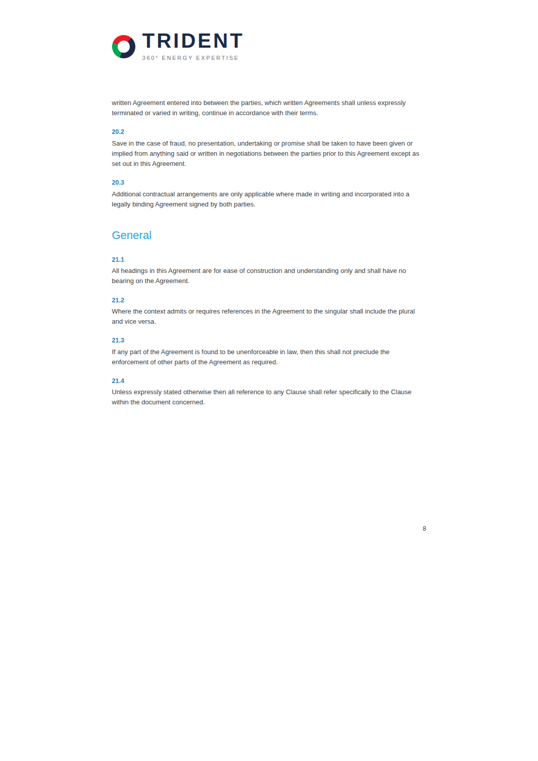TRIDENT
360° ENERGY EXPERTISE
written Agreement entered into between the parties, which written Agreements shall unless expressly terminated or varied in writing, continue in accordance with their terms.
20.2
Save in the case of fraud, no presentation, undertaking or promise shall be taken to have been given or implied from anything said or written in negotiations between the parties prior to this Agreement except as set out in this Agreement.
20.3
Additional contractual arrangements are only applicable where made in writing and incorporated into a legally binding Agreement signed by both parties.
General
21.1
All headings in this Agreement are for ease of construction and understanding only and shall have no bearing on the Agreement.
21.2
Where the context admits or requires references in the Agreement to the singular shall include the plural and vice versa.
21.3
If any part of the Agreement is found to be unenforceable in law, then this shall not preclude the enforcement of other parts of the Agreement as required.
21.4
Unless expressly stated otherwise then all reference to any Clause shall refer specifically to the Clause within the document concerned.
8